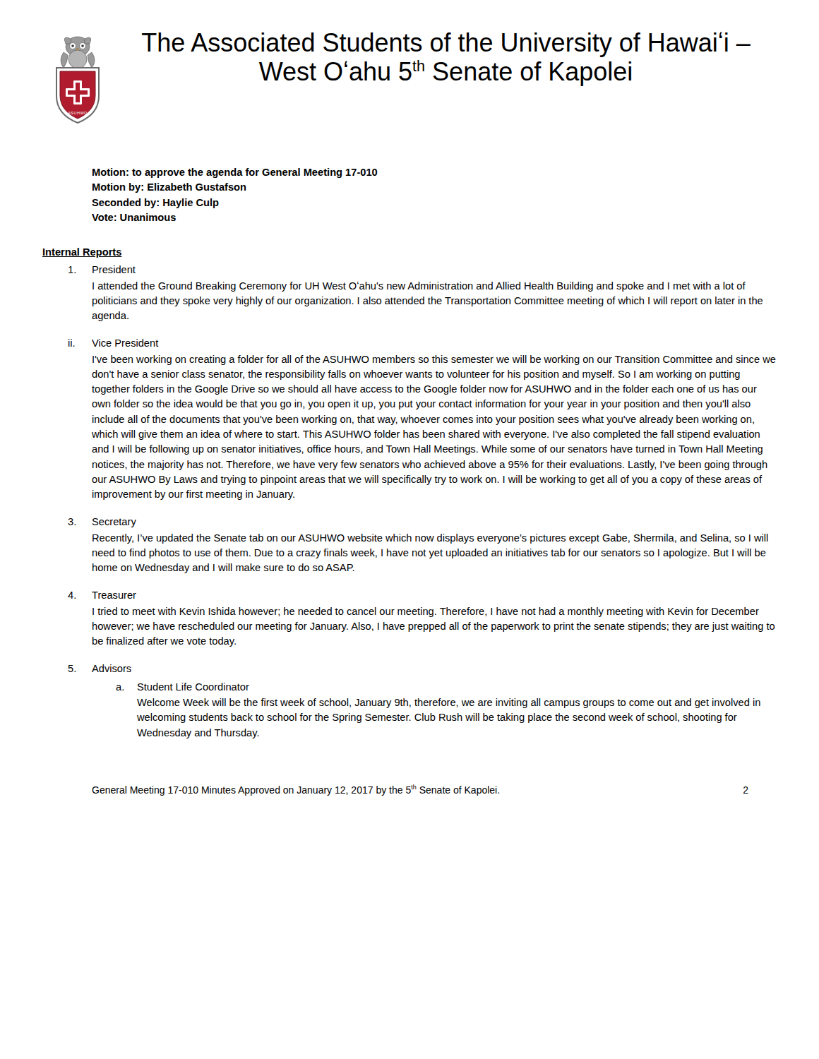ASUHWO
The Associated Students of the University of Hawaiʻi – West Oʻahu 5th Senate of Kapolei
Motion: to approve the agenda for General Meeting 17-010
Motion by: Elizabeth Gustafson
Seconded by: Haylie Culp
Vote: Unanimous
Internal Reports
President I attended the Ground Breaking Ceremony for UH West Oʻahu's new Administration and Allied Health Building and spoke and I met with a lot of politicians and they spoke very highly of our organization. I also attended the Transportation Committee meeting of which I will report on later in the agenda.
Vice President I've been working on creating a folder for all of the ASUHWO members so this semester we will be working on our Transition Committee and since we don't have a senior class senator, the responsibility falls on whoever wants to volunteer for his position and myself. So I am working on putting together folders in the Google Drive so we should all have access to the Google folder now for ASUHWO and in the folder each one of us has our own folder so the idea would be that you go in, you open it up, you put your contact information for your year in your position and then you'll also include all of the documents that you've been working on, that way, whoever comes into your position sees what you've already been working on, which will give them an idea of where to start. This ASUHWO folder has been shared with everyone. I've also completed the fall stipend evaluation and I will be following up on senator initiatives, office hours, and Town Hall Meetings. While some of our senators have turned in Town Hall Meeting notices, the majority has not. Therefore, we have very few senators who achieved above a 95% for their evaluations. Lastly, I've been going through our ASUHWO By Laws and trying to pinpoint areas that we will specifically try to work on. I will be working to get all of you a copy of these areas of improvement by our first meeting in January.
Secretary Recently, I’ve updated the Senate tab on our ASUHWO website which now displays everyone’s pictures except Gabe, Shermila, and Selina, so I will need to find photos to use of them. Due to a crazy finals week, I have not yet uploaded an initiatives tab for our senators so I apologize. But I will be home on Wednesday and I will make sure to do so ASAP.
Treasurer I tried to meet with Kevin Ishida however; he needed to cancel our meeting. Therefore, I have not had a monthly meeting with Kevin for December however; we have rescheduled our meeting for January. Also, I have prepped all of the paperwork to print the senate stipends; they are just waiting to be finalized after we vote today.
Advisors
Student Life Coordinator Welcome Week will be the first week of school, January 9th, therefore, we are inviting all campus groups to come out and get involved in welcoming students back to school for the Spring Semester. Club Rush will be taking place the second week of school, shooting for Wednesday and Thursday.
General Meeting 17-010 Minutes Approved on January 12, 2017 by the 5th Senate of Kapolei. 2